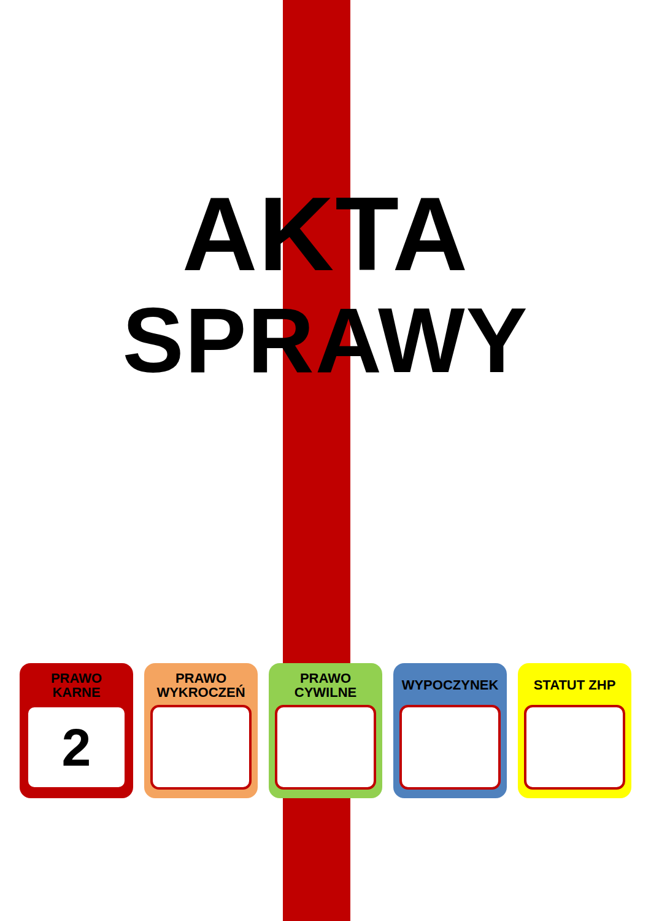AKTA SPRAWY
Prawo
karne
2
Prawo
wykroczeń
Prawo
cywilne
Wypoczynek
Statut ZHP